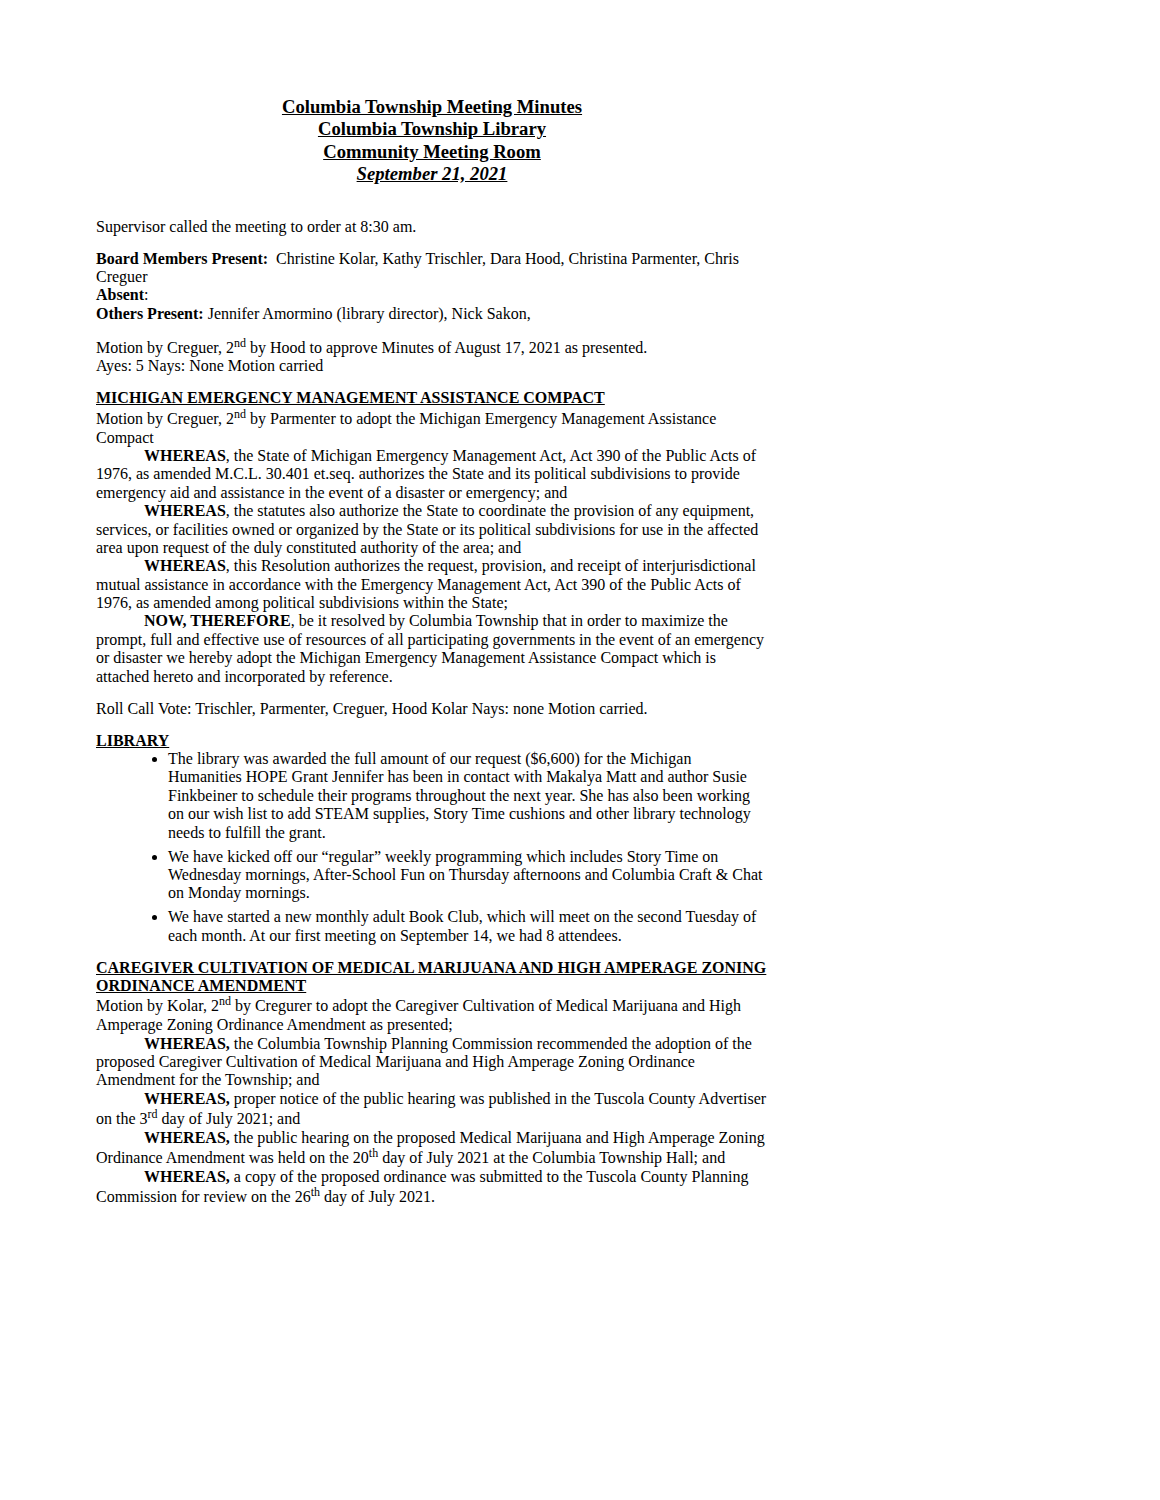Columbia Township Meeting Minutes
Columbia Township Library
Community Meeting Room
September 21, 2021
Supervisor called the meeting to order at 8:30 am.
Board Members Present: Christine Kolar, Kathy Trischler, Dara Hood, Christina Parmenter, Chris Creguer
Absent:
Others Present: Jennifer Amormino (library director), Nick Sakon,
Motion by Creguer, 2nd by Hood to approve Minutes of August 17, 2021 as presented.
Ayes: 5 Nays: None Motion carried
MICHIGAN EMERGENCY MANAGEMENT ASSISTANCE COMPACT
Motion by Creguer, 2nd by Parmenter to adopt the Michigan Emergency Management Assistance Compact
WHEREAS, the State of Michigan Emergency Management Act, Act 390 of the Public Acts of 1976, as amended M.C.L. 30.401 et.seq. authorizes the State and its political subdivisions to provide emergency aid and assistance in the event of a disaster or emergency; and
WHEREAS, the statutes also authorize the State to coordinate the provision of any equipment, services, or facilities owned or organized by the State or its political subdivisions for use in the affected area upon request of the duly constituted authority of the area; and
WHEREAS, this Resolution authorizes the request, provision, and receipt of interjurisdictional mutual assistance in accordance with the Emergency Management Act, Act 390 of the Public Acts of 1976, as amended among political subdivisions within the State;
NOW, THEREFORE, be it resolved by Columbia Township that in order to maximize the prompt, full and effective use of resources of all participating governments in the event of an emergency or disaster we hereby adopt the Michigan Emergency Management Assistance Compact which is attached hereto and incorporated by reference.
Roll Call Vote: Trischler, Parmenter, Creguer, Hood Kolar Nays: none Motion carried.
LIBRARY
The library was awarded the full amount of our request ($6,600) for the Michigan Humanities HOPE Grant Jennifer has been in contact with Makalya Matt and author Susie Finkbeiner to schedule their programs throughout the next year. She has also been working on our wish list to add STEAM supplies, Story Time cushions and other library technology needs to fulfill the grant.
We have kicked off our “regular” weekly programming which includes Story Time on Wednesday mornings, After-School Fun on Thursday afternoons and Columbia Craft & Chat on Monday mornings.
We have started a new monthly adult Book Club, which will meet on the second Tuesday of each month. At our first meeting on September 14, we had 8 attendees.
CAREGIVER CULTIVATION OF MEDICAL MARIJUANA AND HIGH AMPERAGE ZONING ORDINANCE AMENDMENT
Motion by Kolar, 2nd by Cregurer to adopt the Caregiver Cultivation of Medical Marijuana and High Amperage Zoning Ordinance Amendment as presented;
WHEREAS, the Columbia Township Planning Commission recommended the adoption of the proposed Caregiver Cultivation of Medical Marijuana and High Amperage Zoning Ordinance Amendment for the Township; and
WHEREAS, proper notice of the public hearing was published in the Tuscola County Advertiser on the 3rd day of July 2021; and
WHEREAS, the public hearing on the proposed Medical Marijuana and High Amperage Zoning Ordinance Amendment was held on the 20th day of July 2021 at the Columbia Township Hall; and
WHEREAS, a copy of the proposed ordinance was submitted to the Tuscola County Planning Commission for review on the 26th day of July 2021.